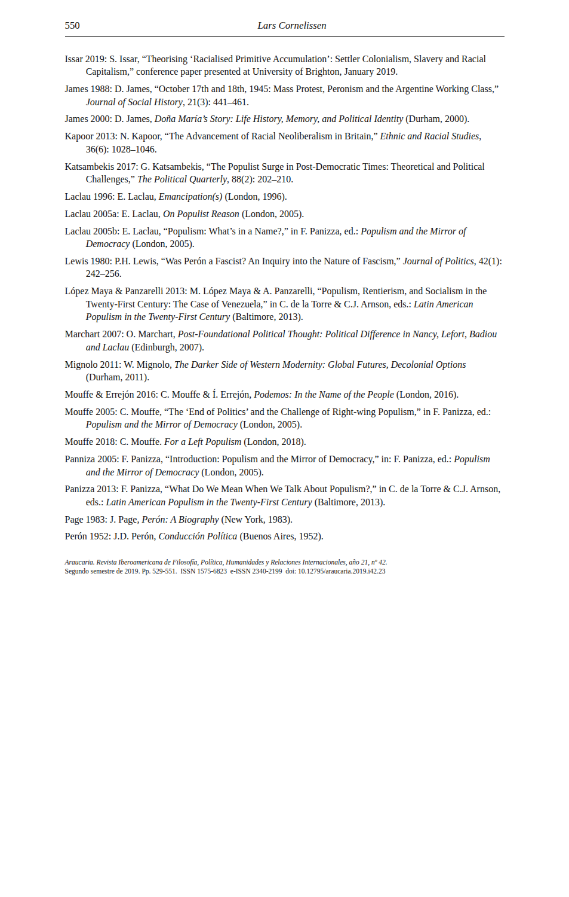550 Lars Cornelissen
Issar 2019: S. Issar, “Theorising ‘Racialised Primitive Accumulation’: Settler Colonialism, Slavery and Racial Capitalism,” conference paper presented at University of Brighton, January 2019.
James 1988: D. James, “October 17th and 18th, 1945: Mass Protest, Peronism and the Argentine Working Class,” Journal of Social History, 21(3): 441–461.
James 2000: D. James, Doña María’s Story: Life History, Memory, and Political Identity (Durham, 2000).
Kapoor 2013: N. Kapoor, “The Advancement of Racial Neoliberalism in Britain,” Ethnic and Racial Studies, 36(6): 1028–1046.
Katsambekis 2017: G. Katsambekis, “The Populist Surge in Post-Democratic Times: Theoretical and Political Challenges,” The Political Quarterly, 88(2): 202–210.
Laclau 1996: E. Laclau, Emancipation(s) (London, 1996).
Laclau 2005a: E. Laclau, On Populist Reason (London, 2005).
Laclau 2005b: E. Laclau, “Populism: What’s in a Name?,” in F. Panizza, ed.: Populism and the Mirror of Democracy (London, 2005).
Lewis 1980: P.H. Lewis, “Was Perón a Fascist? An Inquiry into the Nature of Fascism,” Journal of Politics, 42(1): 242–256.
López Maya & Panzarelli 2013: M. López Maya & A. Panzarelli, “Populism, Rentierism, and Socialism in the Twenty-First Century: The Case of Venezuela,” in C. de la Torre & C.J. Arnson, eds.: Latin American Populism in the Twenty-First Century (Baltimore, 2013).
Marchart 2007: O. Marchart, Post-Foundational Political Thought: Political Difference in Nancy, Lefort, Badiou and Laclau (Edinburgh, 2007).
Mignolo 2011: W. Mignolo, The Darker Side of Western Modernity: Global Futures, Decolonial Options (Durham, 2011).
Mouffe & Errejón 2016: C. Mouffe & Í. Errejón, Podemos: In the Name of the People (London, 2016).
Mouffe 2005: C. Mouffe, “The ‘End of Politics’ and the Challenge of Right-wing Populism,” in F. Panizza, ed.: Populism and the Mirror of Democracy (London, 2005).
Mouffe 2018: C. Mouffe. For a Left Populism (London, 2018).
Panniza 2005: F. Panizza, “Introduction: Populism and the Mirror of Democracy,” in: F. Panizza, ed.: Populism and the Mirror of Democracy (London, 2005).
Panizza 2013: F. Panizza, “What Do We Mean When We Talk About Populism?,” in C. de la Torre & C.J. Arnson, eds.: Latin American Populism in the Twenty-First Century (Baltimore, 2013).
Page 1983: J. Page, Perón: A Biography (New York, 1983).
Perón 1952: J.D. Perón, Conducción Política (Buenos Aires, 1952).
Araucaria. Revista Iberoamericana de Filosofía, Política, Humanidades y Relaciones Internacionales, año 21, nº 42.
Segundo semestre de 2019. Pp. 529-551. ISSN 1575-6823 e-ISSN 2340-2199 doi: 10.12795/araucaria.2019.i42.23